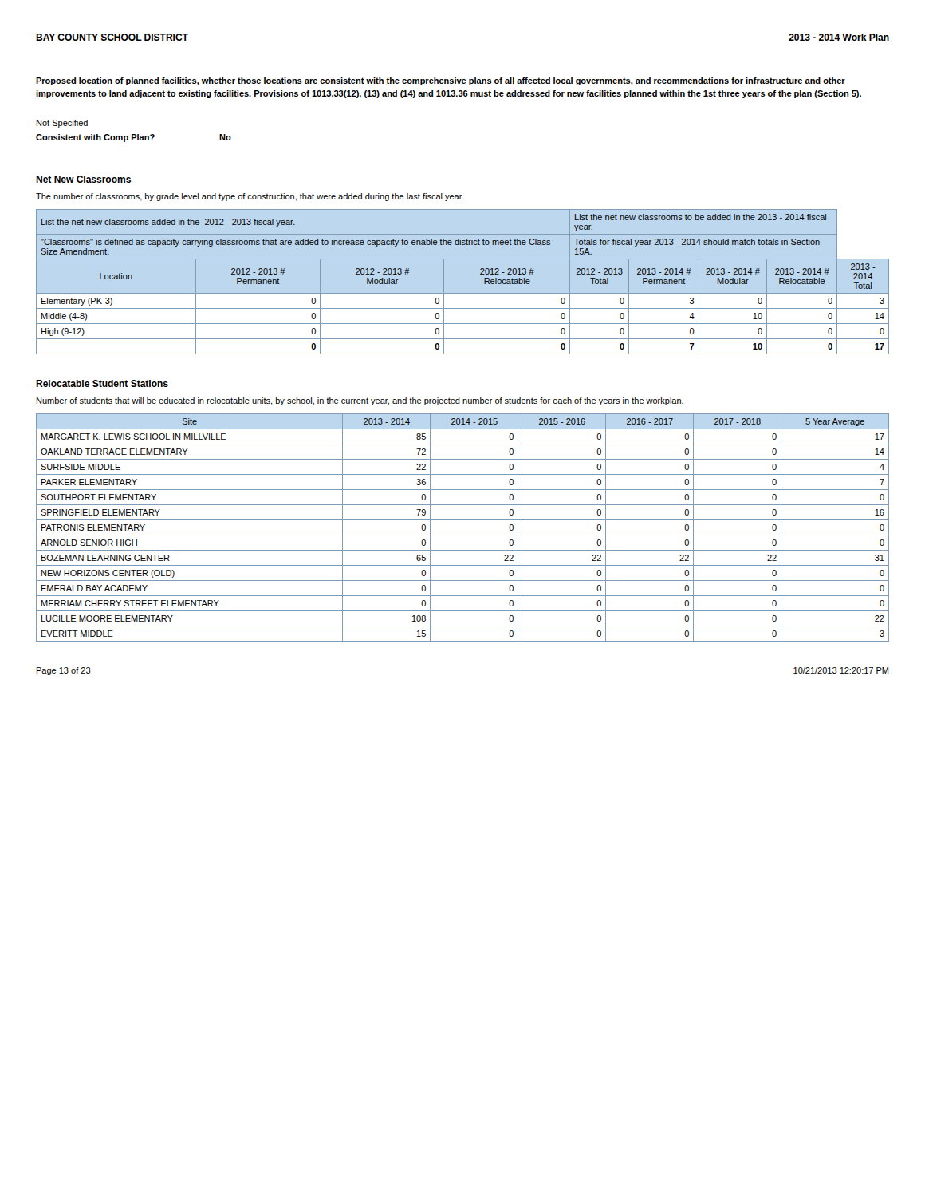BAY COUNTY SCHOOL DISTRICT
2013 - 2014 Work Plan
Proposed location of planned facilities, whether those locations are consistent with the comprehensive plans of all affected local governments, and recommendations for infrastructure and other improvements to land adjacent to existing facilities. Provisions of 1013.33(12), (13) and (14) and 1013.36 must be addressed for new facilities planned within the 1st three years of the plan (Section 5).
Not Specified
Consistent with Comp Plan?No
Net New Classrooms
The number of classrooms, by grade level and type of construction, that were added during the last fiscal year.
| List the net new classrooms added in the 2012 - 2013 fiscal year. | List the net new classrooms to be added in the 2013 - 2014 fiscal year. |
| --- | --- |
| "Classrooms" is defined as capacity carrying classrooms that are added to increase capacity to enable the district to meet the Class Size Amendment. | Totals for fiscal year 2013 - 2014 should match totals in Section 15A. |
| Location | 2012 - 2013 # Permanent | 2012 - 2013 # Modular | 2012 - 2013 # Relocatable | 2012 - 2013 Total | 2013 - 2014 # Permanent | 2013 - 2014 # Modular | 2013 - 2014 # Relocatable | 2013 - 2014 Total |
| Elementary (PK-3) | 0 | 0 | 0 | 0 | 3 | 0 | 0 | 3 |
| Middle (4-8) | 0 | 0 | 0 | 0 | 4 | 10 | 0 | 14 |
| High (9-12) | 0 | 0 | 0 | 0 | 0 | 0 | 0 | 0 |
| | 0 | 0 | 0 | 0 | 7 | 10 | 0 | 17 |
Relocatable Student Stations
Number of students that will be educated in relocatable units, by school, in the current year, and the projected number of students for each of the years in the workplan.
| Site | 2013 - 2014 | 2014 - 2015 | 2015 - 2016 | 2016 - 2017 | 2017 - 2018 | 5 Year Average |
| --- | --- | --- | --- | --- | --- | --- |
| MARGARET K. LEWIS SCHOOL IN MILLVILLE | 85 | 0 | 0 | 0 | 0 | 17 |
| OAKLAND TERRACE ELEMENTARY | 72 | 0 | 0 | 0 | 0 | 14 |
| SURFSIDE MIDDLE | 22 | 0 | 0 | 0 | 0 | 4 |
| PARKER ELEMENTARY | 36 | 0 | 0 | 0 | 0 | 7 |
| SOUTHPORT ELEMENTARY | 0 | 0 | 0 | 0 | 0 | 0 |
| SPRINGFIELD ELEMENTARY | 79 | 0 | 0 | 0 | 0 | 16 |
| PATRONIS ELEMENTARY | 0 | 0 | 0 | 0 | 0 | 0 |
| ARNOLD SENIOR HIGH | 0 | 0 | 0 | 0 | 0 | 0 |
| BOZEMAN LEARNING CENTER | 65 | 22 | 22 | 22 | 22 | 31 |
| NEW HORIZONS CENTER (OLD) | 0 | 0 | 0 | 0 | 0 | 0 |
| EMERALD BAY ACADEMY | 0 | 0 | 0 | 0 | 0 | 0 |
| MERRIAM CHERRY STREET ELEMENTARY | 0 | 0 | 0 | 0 | 0 | 0 |
| LUCILLE MOORE ELEMENTARY | 108 | 0 | 0 | 0 | 0 | 22 |
| EVERITT MIDDLE | 15 | 0 | 0 | 0 | 0 | 3 |
Page 13 of 23
10/21/2013 12:20:17 PM